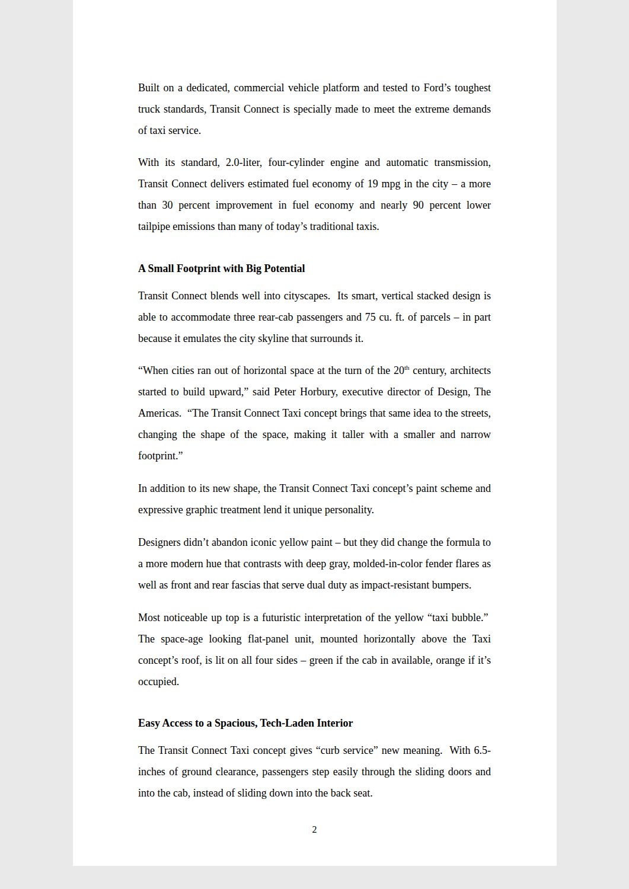Built on a dedicated, commercial vehicle platform and tested to Ford’s toughest truck standards, Transit Connect is specially made to meet the extreme demands of taxi service.
With its standard, 2.0-liter, four-cylinder engine and automatic transmission, Transit Connect delivers estimated fuel economy of 19 mpg in the city – a more than 30 percent improvement in fuel economy and nearly 90 percent lower tailpipe emissions than many of today’s traditional taxis.
A Small Footprint with Big Potential
Transit Connect blends well into cityscapes. Its smart, vertical stacked design is able to accommodate three rear-cab passengers and 75 cu. ft. of parcels – in part because it emulates the city skyline that surrounds it.
“When cities ran out of horizontal space at the turn of the 20th century, architects started to build upward,” said Peter Horbury, executive director of Design, The Americas. “The Transit Connect Taxi concept brings that same idea to the streets, changing the shape of the space, making it taller with a smaller and narrow footprint.”
In addition to its new shape, the Transit Connect Taxi concept’s paint scheme and expressive graphic treatment lend it unique personality.
Designers didn’t abandon iconic yellow paint – but they did change the formula to a more modern hue that contrasts with deep gray, molded-in-color fender flares as well as front and rear fascias that serve dual duty as impact-resistant bumpers.
Most noticeable up top is a futuristic interpretation of the yellow “taxi bubble.” The space-age looking flat-panel unit, mounted horizontally above the Taxi concept’s roof, is lit on all four sides – green if the cab in available, orange if it’s occupied.
Easy Access to a Spacious, Tech-Laden Interior
The Transit Connect Taxi concept gives “curb service” new meaning. With 6.5-inches of ground clearance, passengers step easily through the sliding doors and into the cab, instead of sliding down into the back seat.
2